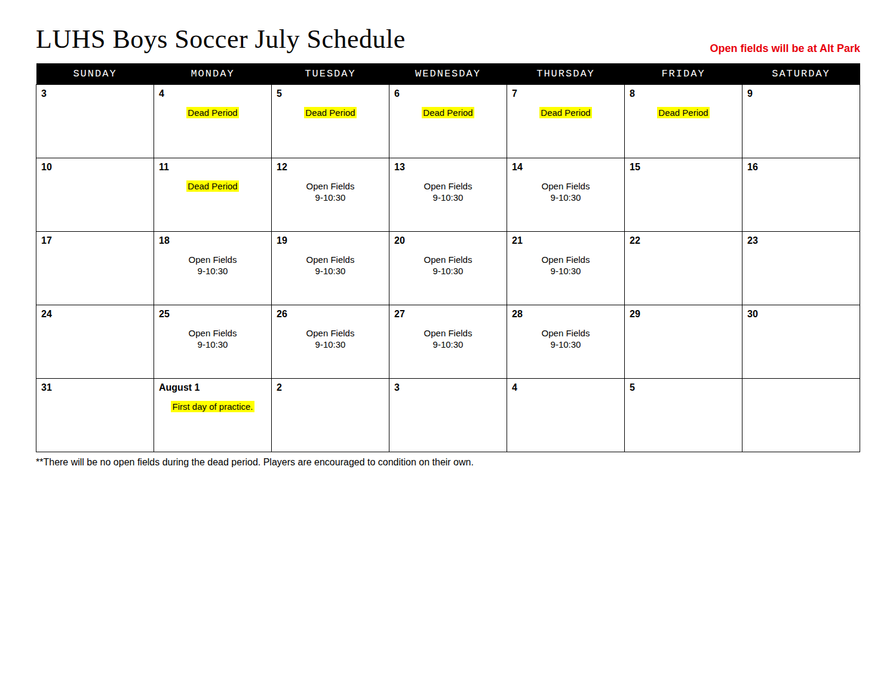LUHS Boys Soccer July Schedule
Open fields will be at Alt Park
| SUNDAY | MONDAY | TUESDAY | WEDNESDAY | THURSDAY | FRIDAY | SATURDAY |
| --- | --- | --- | --- | --- | --- | --- |
| 3 | 4 Dead Period | 5 Dead Period | 6 Dead Period | 7 Dead Period | 8 Dead Period | 9 |
| 10 | 11 Dead Period | 12 Open Fields 9-10:30 | 13 Open Fields 9-10:30 | 14 Open Fields 9-10:30 | 15 | 16 |
| 17 | 18 Open Fields 9-10:30 | 19 Open Fields 9-10:30 | 20 Open Fields 9-10:30 | 21 Open Fields 9-10:30 | 22 | 23 |
| 24 | 25 Open Fields 9-10:30 | 26 Open Fields 9-10:30 | 27 Open Fields 9-10:30 | 28 Open Fields 9-10:30 | 29 | 30 |
| 31 | August 1 First day of practice. | 2 | 3 | 4 | 5 | |
**There will be no open fields during the dead period. Players are encouraged to condition on their own.